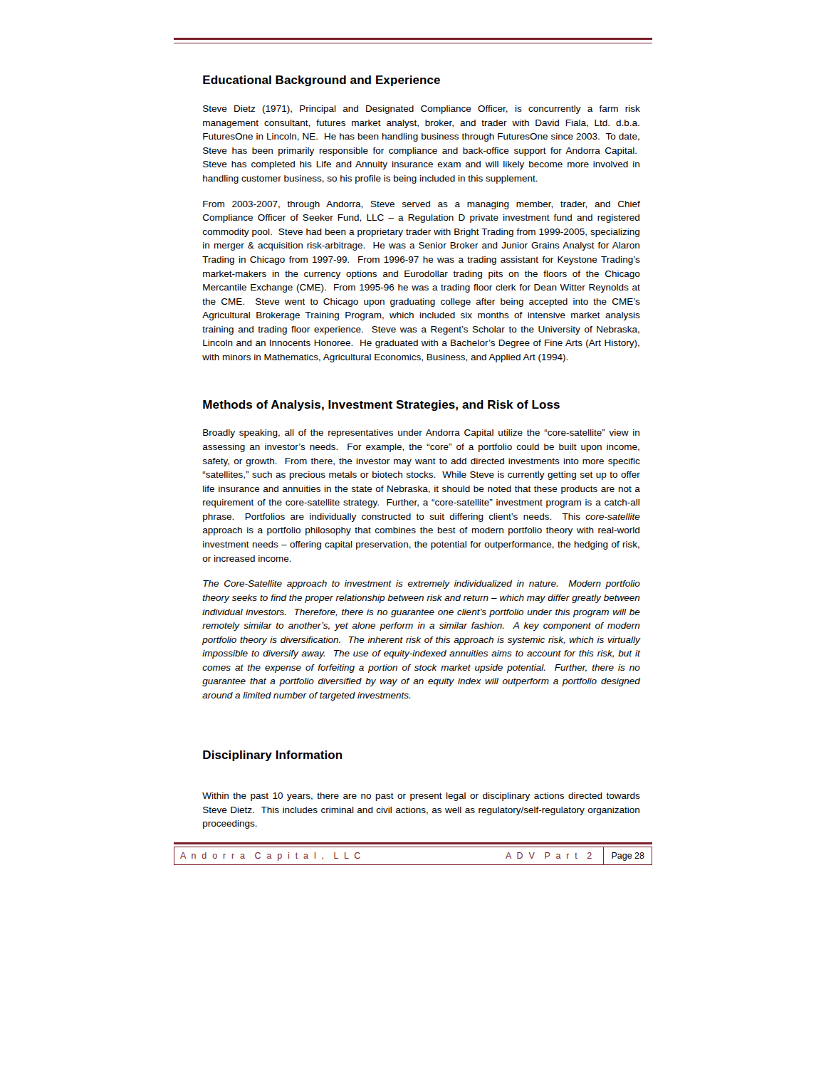Educational Background and Experience
Steve Dietz (1971), Principal and Designated Compliance Officer, is concurrently a farm risk management consultant, futures market analyst, broker, and trader with David Fiala, Ltd. d.b.a. FuturesOne in Lincoln, NE. He has been handling business through FuturesOne since 2003. To date, Steve has been primarily responsible for compliance and back-office support for Andorra Capital. Steve has completed his Life and Annuity insurance exam and will likely become more involved in handling customer business, so his profile is being included in this supplement.
From 2003-2007, through Andorra, Steve served as a managing member, trader, and Chief Compliance Officer of Seeker Fund, LLC – a Regulation D private investment fund and registered commodity pool. Steve had been a proprietary trader with Bright Trading from 1999-2005, specializing in merger & acquisition risk-arbitrage. He was a Senior Broker and Junior Grains Analyst for Alaron Trading in Chicago from 1997-99. From 1996-97 he was a trading assistant for Keystone Trading’s market-makers in the currency options and Eurodollar trading pits on the floors of the Chicago Mercantile Exchange (CME). From 1995-96 he was a trading floor clerk for Dean Witter Reynolds at the CME. Steve went to Chicago upon graduating college after being accepted into the CME’s Agricultural Brokerage Training Program, which included six months of intensive market analysis training and trading floor experience. Steve was a Regent’s Scholar to the University of Nebraska, Lincoln and an Innocents Honoree. He graduated with a Bachelor’s Degree of Fine Arts (Art History), with minors in Mathematics, Agricultural Economics, Business, and Applied Art (1994).
Methods of Analysis, Investment Strategies, and Risk of Loss
Broadly speaking, all of the representatives under Andorra Capital utilize the “core-satellite” view in assessing an investor’s needs. For example, the “core” of a portfolio could be built upon income, safety, or growth. From there, the investor may want to add directed investments into more specific “satellites,” such as precious metals or biotech stocks. While Steve is currently getting set up to offer life insurance and annuities in the state of Nebraska, it should be noted that these products are not a requirement of the core-satellite strategy. Further, a “core-satellite” investment program is a catch-all phrase. Portfolios are individually constructed to suit differing client’s needs. This core-satellite approach is a portfolio philosophy that combines the best of modern portfolio theory with real-world investment needs – offering capital preservation, the potential for outperformance, the hedging of risk, or increased income.
The Core-Satellite approach to investment is extremely individualized in nature. Modern portfolio theory seeks to find the proper relationship between risk and return – which may differ greatly between individual investors. Therefore, there is no guarantee one client’s portfolio under this program will be remotely similar to another’s, yet alone perform in a similar fashion. A key component of modern portfolio theory is diversification. The inherent risk of this approach is systemic risk, which is virtually impossible to diversify away. The use of equity-indexed annuities aims to account for this risk, but it comes at the expense of forfeiting a portion of stock market upside potential. Further, there is no guarantee that a portfolio diversified by way of an equity index will outperform a portfolio designed around a limited number of targeted investments.
Disciplinary Information
Within the past 10 years, there are no past or present legal or disciplinary actions directed towards Steve Dietz. This includes criminal and civil actions, as well as regulatory/self-regulatory organization proceedings.
A n d o r r a C a p i t a l , L L C
A D V P a r t 2
Page 28